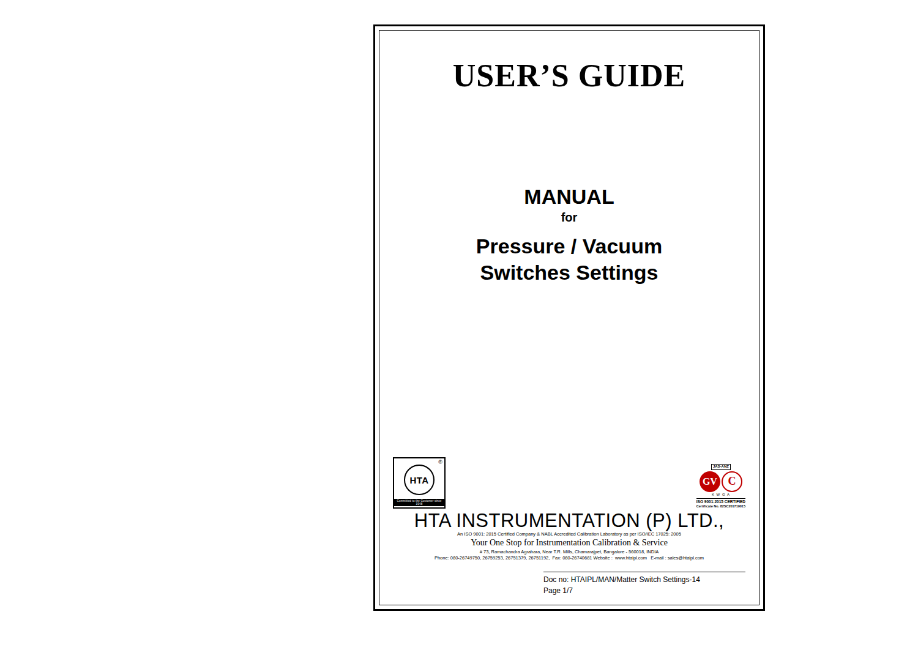USER’S GUIDE
MANUAL
for
Pressure / Vacuum
Switches Settings
®
HTA
Committed to the Customer since 1948
JAS-ANZ
GV
C
K W G A
ISO 9001:2015 CERTIFIED
Certificate No. 82SC201719015
HTA INSTRUMENTATION (P) LTD.,
An ISO 9001: 2015 Certified Company & NABL Accredited Calibration Laboratory as per ISO/IEC 17025: 2005
Your One Stop for Instrumentation Calibration & Service
# 73, Ramachandra Agrahara, Near T.R. Mills, Chamarajpet, Bangalore - 560018, INDIA
Phone: 080-26749750, 26759253, 26751379, 26751192, Fax: 080-26740681 Website : www.htaipl.com E-mail : sales@htaipl.com
Doc no: HTAIPL/MAN/Matter Switch Settings-14
Page 1/7